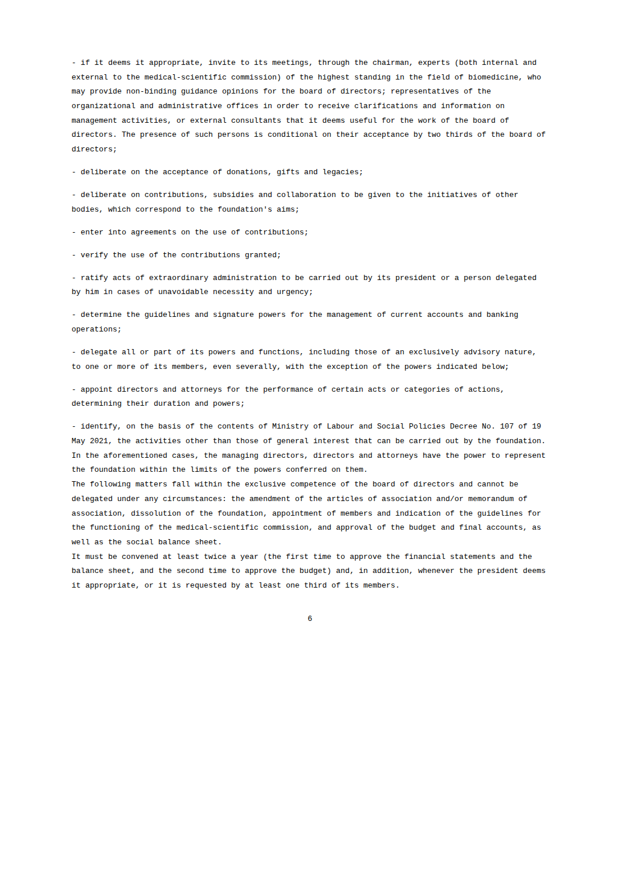- if it deems it appropriate, invite to its meetings, through the chairman, experts (both internal and external to the medical-scientific commission) of the highest standing in the field of biomedicine, who may provide non-binding guidance opinions for the board of directors; representatives of the organizational and administrative offices in order to receive clarifications and information on management activities, or external consultants that it deems useful for the work of the board of directors. The presence of such persons is conditional on their acceptance by two thirds of the board of directors;
- deliberate on the acceptance of donations, gifts and legacies;
- deliberate on contributions, subsidies and collaboration to be given to the initiatives of other bodies, which correspond to the foundation's aims;
- enter into agreements on the use of contributions;
- verify the use of the contributions granted;
- ratify acts of extraordinary administration to be carried out by its president or a person delegated by him in cases of unavoidable necessity and urgency;
- determine the guidelines and signature powers for the management of current accounts and banking operations;
- delegate all or part of its powers and functions, including those of an exclusively advisory nature, to one or more of its members, even severally, with the exception of the powers indicated below;
- appoint directors and attorneys for the performance of certain acts or categories of actions, determining their duration and powers;
- identify, on the basis of the contents of Ministry of Labour and Social Policies Decree No. 107 of 19 May 2021, the activities other than those of general interest that can be carried out by the foundation.
In the aforementioned cases, the managing directors, directors and attorneys have the power to represent the foundation within the limits of the powers conferred on them.
The following matters fall within the exclusive competence of the board of directors and cannot be delegated under any circumstances: the amendment of the articles of association and/or memorandum of association, dissolution of the foundation, appointment of members and indication of the guidelines for the functioning of the medical-scientific commission, and approval of the budget and final accounts, as well as the social balance sheet.
It must be convened at least twice a year (the first time to approve the financial statements and the balance sheet, and the second time to approve the budget) and, in addition, whenever the president deems it appropriate, or it is requested by at least one third of its members.
6